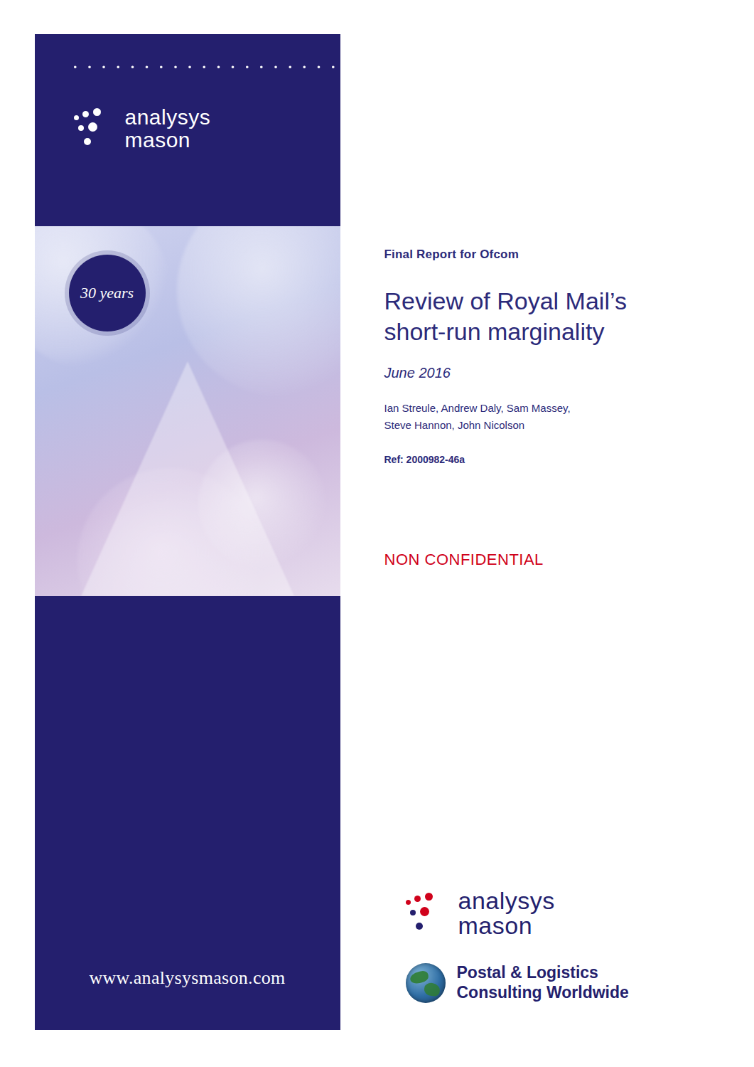• • • • • • • • • • • • • • • • • • • • • • • • • • • •
analysys
mason
30 years
www.analysysmason.com
Final Report for Ofcom
Review of Royal Mail’s short-run marginality
June 2016
Ian Streule, Andrew Daly, Sam Massey,
Steve Hannon, John Nicolson
Ref: 2000982-46a
NON CONFIDENTIAL
analysys
mason
Postal & Logistics
Consulting Worldwide